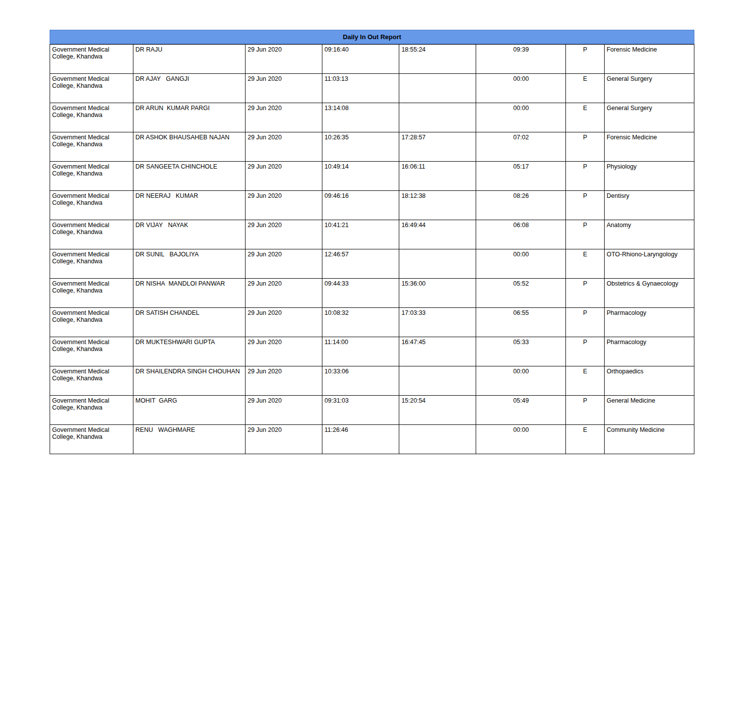Daily In Out Report
| Government Medical College, Khandwa | DR RAJU | 29 Jun 2020 | 09:16:40 | 18:55:24 | 09:39 | P | Forensic Medicine |
| Government Medical College, Khandwa | DR AJAY GANGJI | 29 Jun 2020 | 11:03:13 | | 00:00 | E | General Surgery |
| Government Medical College, Khandwa | DR ARUN KUMAR PARGI | 29 Jun 2020 | 13:14:08 | | 00:00 | E | General Surgery |
| Government Medical College, Khandwa | DR ASHOK BHAUSAHEB NAJAN | 29 Jun 2020 | 10:26:35 | 17:28:57 | 07:02 | P | Forensic Medicine |
| Government Medical College, Khandwa | DR SANGEETA CHINCHOLE | 29 Jun 2020 | 10:49:14 | 16:06:11 | 05:17 | P | Physiology |
| Government Medical College, Khandwa | DR NEERAJ KUMAR | 29 Jun 2020 | 09:46:16 | 18:12:38 | 08:26 | P | Dentisry |
| Government Medical College, Khandwa | DR VIJAY NAYAK | 29 Jun 2020 | 10:41:21 | 16:49:44 | 06:08 | P | Anatomy |
| Government Medical College, Khandwa | DR SUNIL BAJOLIYA | 29 Jun 2020 | 12:46:57 | | 00:00 | E | OTO-Rhiono-Laryngology |
| Government Medical College, Khandwa | DR NISHA MANDLOI PANWAR | 29 Jun 2020 | 09:44:33 | 15:36:00 | 05:52 | P | Obstetrics & Gynaecology |
| Government Medical College, Khandwa | DR SATISH CHANDEL | 29 Jun 2020 | 10:08:32 | 17:03:33 | 06:55 | P | Pharmacology |
| Government Medical College, Khandwa | DR MUKTESHWARI GUPTA | 29 Jun 2020 | 11:14:00 | 16:47:45 | 05:33 | P | Pharmacology |
| Government Medical College, Khandwa | DR SHAILENDRA SINGH CHOUHAN | 29 Jun 2020 | 10:33:06 | | 00:00 | E | Orthopaedics |
| Government Medical College, Khandwa | MOHIT GARG | 29 Jun 2020 | 09:31:03 | 15:20:54 | 05:49 | P | General Medicine |
| Government Medical College, Khandwa | RENU WAGHMARE | 29 Jun 2020 | 11:26:46 | | 00:00 | E | Community Medicine |